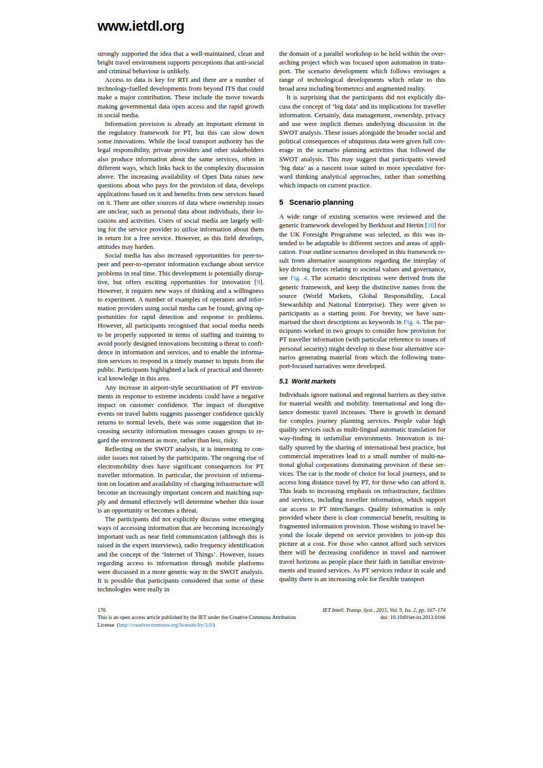www.ietdl.org
strongly supported the idea that a well-maintained, clean and bright travel environment supports perceptions that anti-social and criminal behaviour is unlikely.
Access to data is key for RTI and there are a number of technology-fuelled developments from beyond ITS that could make a major contribution. These include the move towards making governmental data open access and the rapid growth in social media.
Information provision is already an important element in the regulatory framework for PT, but this can slow down some innovations. While the local transport authority has the legal responsibility, private providers and other stakeholders also produce information about the same services, often in different ways, which links back to the complexity discussion above. The increasing availability of Open Data raises new questions about who pays for the provision of data, develops applications based on it and benefits from new services based on it. There are other sources of data where ownership issues are unclear, such as personal data about individuals, their locations and activities. Users of social media are largely willing for the service provider to utilise information about them in return for a free service. However, as this field develops, attitudes may harden.
Social media has also increased opportunities for peer-to-peer and peer-to-operator information exchange about service problems in real time. This development is potentially disruptive, but offers exciting opportunities for innovation [9]. However, it requires new ways of thinking and a willingness to experiment. A number of examples of operators and information providers using social media can be found, giving opportunities for rapid detection and response to problems. However, all participants recognised that social media needs to be properly supported in terms of staffing and training to avoid poorly designed innovations becoming a threat to confidence in information and services, and to enable the information services to respond in a timely manner to inputs from the public. Participants highlighted a lack of practical and theoretical knowledge in this area.
Any increase in airport-style securitisation of PT environments in response to extreme incidents could have a negative impact on customer confidence. The impact of disruptive events on travel habits suggests passenger confidence quickly returns to normal levels, there was some suggestion that increasing security information messages causes groups to regard the environment as more, rather than less, risky.
Reflecting on the SWOT analysis, it is interesting to consider issues not raised by the participants. The ongoing rise of electromobility does have significant consequences for PT traveller information. In particular, the provision of information on location and availability of charging infrastructure will become an increasingly important concern and matching supply and demand effectively will determine whether this issue is an opportunity or becomes a threat.
The participants did not explicitly discuss some emerging ways of accessing information that are becoming increasingly important such as near field communication (although this is raised in the expert interviews), radio frequency identification and the concept of the ‘Internet of Things’. However, issues regarding access to information through mobile platforms were discussed in a more generic way in the SWOT analysis. It is possible that participants considered that some of these technologies were really in
the domain of a parallel workshop to be held within the overarching project which was focused upon automation in transport. The scenario development which follows envisages a range of technological developments which relate to this broad area including biometrics and augmented reality.
It is surprising that the participants did not explicitly discuss the concept of ‘big data’ and its implications for traveller information. Certainly, data management, ownership, privacy and use were implicit themes underlying discussion in the SWOT analysis. These issues alongside the broader social and political consequences of ubiquitous data were given full coverage in the scenario planning activities that followed the SWOT analysis. This may suggest that participants viewed ‘big data’ as a nascent issue suited to more speculative forward thinking analytical approaches, rather than something which impacts on current practice.
5 Scenario planning
A wide range of existing scenarios were reviewed and the generic framework developed by Berkhout and Hertin [10] for the UK Foresight Programme was selected, as this was intended to be adaptable to different sectors and areas of application. Four outline scenarios developed in this framework result from alternative assumptions regarding the interplay of key driving forces relating to societal values and governance, see Fig. 4. The scenario descriptions were derived from the generic framework, and keep the distinctive names from the source (World Markets, Global Responsibility, Local Stewardship and National Enterprise). They were given to participants as a starting point. For brevity, we have summarised the short descriptions as keywords in Fig. 4. The participants worked in two groups to consider how provision for PT traveller information (with particular reference to issues of personal security) might develop in these four alternative scenarios generating material from which the following transport-focused narratives were developed.
5.1 World markets
Individuals ignore national and regional barriers as they strive for material wealth and mobility. International and long distance domestic travel increases. There is growth in demand for complex journey planning services. People value high quality services such as multi-lingual automatic translation for way-finding in unfamiliar environments. Innovation is initially spurred by the sharing of international best practice, but commercial imperatives lead to a small number of multi-national global corporations dominating provision of these services. The car is the mode of choice for local journeys, and to access long distance travel by PT, for those who can afford it. This leads to increasing emphasis on infrastructure, facilities and services, including traveller information, which support car access to PT interchanges. Quality information is only provided where there is clear commercial benefit, resulting in fragmented information provision. Those wishing to travel beyond the locale depend on service providers to join-up this picture at a cost. For those who cannot afford such services there will be decreasing confidence in travel and narrower travel horizons as people place their faith in familiar environments and trusted services. As PT services reduce in scale and quality there is an increasing role for flexible transport
170
This is an open access article published by the IET under the Creative Commons Attribution
License (http://creativecommons.org/licenses/by/3.0/)
IET Intell. Transp. Syst., 2015, Vol. 9, Iss. 2, pp. 167–174
doi: 10.1049/iet-its.2013.0166